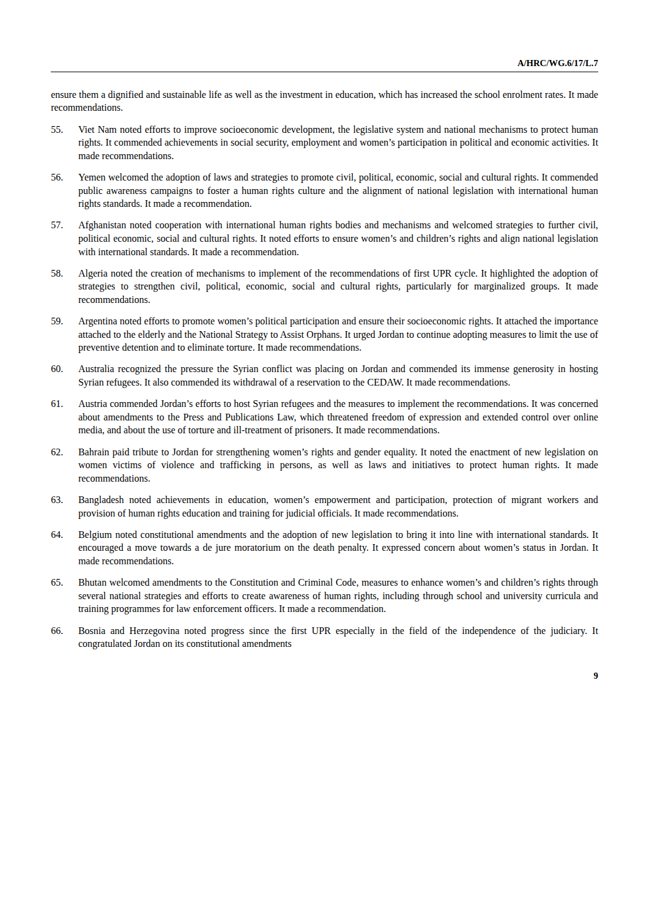A/HRC/WG.6/17/L.7
ensure them a dignified and sustainable life as well as the investment in education, which has increased the school enrolment rates. It made recommendations.
55.
Viet Nam noted efforts to improve socioeconomic development, the legislative system and national mechanisms to protect human rights. It commended achievements in social security, employment and women’s participation in political and economic activities. It made recommendations.
56.
Yemen welcomed the adoption of laws and strategies to promote civil, political, economic, social and cultural rights. It commended public awareness campaigns to foster a human rights culture and the alignment of national legislation with international human rights standards. It made a recommendation.
57.
Afghanistan noted cooperation with international human rights bodies and mechanisms and welcomed strategies to further civil, political economic, social and cultural rights. It noted efforts to ensure women’s and children’s rights and align national legislation with international standards. It made a recommendation.
58.
Algeria noted the creation of mechanisms to implement of the recommendations of first UPR cycle. It highlighted the adoption of strategies to strengthen civil, political, economic, social and cultural rights, particularly for marginalized groups. It made recommendations.
59.
Argentina noted efforts to promote women’s political participation and ensure their socioeconomic rights. It attached the importance attached to the elderly and the National Strategy to Assist Orphans. It urged Jordan to continue adopting measures to limit the use of preventive detention and to eliminate torture. It made recommendations.
60.
Australia recognized the pressure the Syrian conflict was placing on Jordan and commended its immense generosity in hosting Syrian refugees. It also commended its withdrawal of a reservation to the CEDAW. It made recommendations.
61.
Austria commended Jordan’s efforts to host Syrian refugees and the measures to implement the recommendations. It was concerned about amendments to the Press and Publications Law, which threatened freedom of expression and extended control over online media, and about the use of torture and ill-treatment of prisoners. It made recommendations.
62.
Bahrain paid tribute to Jordan for strengthening women’s rights and gender equality. It noted the enactment of new legislation on women victims of violence and trafficking in persons, as well as laws and initiatives to protect human rights. It made recommendations.
63.
Bangladesh noted achievements in education, women’s empowerment and participation, protection of migrant workers and provision of human rights education and training for judicial officials. It made recommendations.
64.
Belgium noted constitutional amendments and the adoption of new legislation to bring it into line with international standards. It encouraged a move towards a de jure moratorium on the death penalty. It expressed concern about women’s status in Jordan. It made recommendations.
65.
Bhutan welcomed amendments to the Constitution and Criminal Code, measures to enhance women’s and children’s rights through several national strategies and efforts to create awareness of human rights, including through school and university curricula and training programmes for law enforcement officers. It made a recommendation.
66.
Bosnia and Herzegovina noted progress since the first UPR especially in the field of the independence of the judiciary. It congratulated Jordan on its constitutional amendments
9